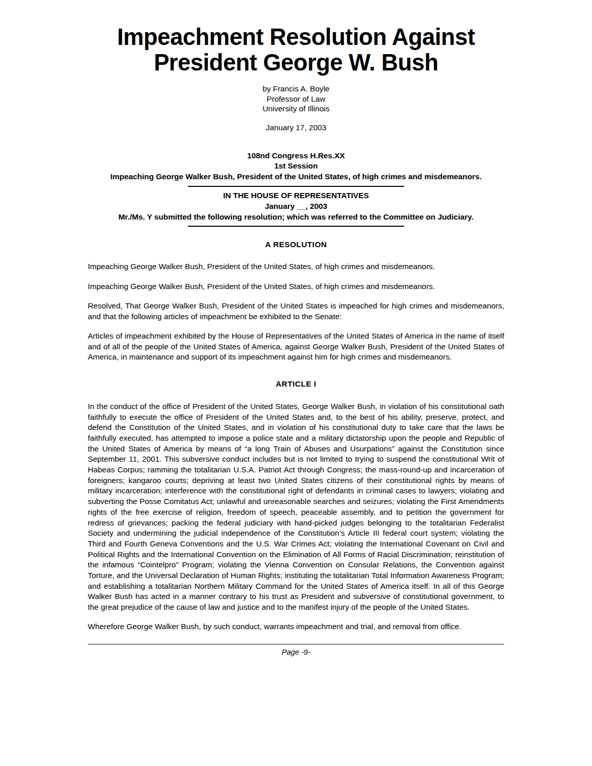Impeachment Resolution Against President George W. Bush
by Francis A. Boyle
Professor of Law
University of Illinois
January 17, 2003
108nd Congress H.Res.XX
1st Session
Impeaching George Walker Bush, President of the United States, of high crimes and misdemeanors.
IN THE HOUSE OF REPRESENTATIVES
January __, 2003
Mr./Ms. Y submitted the following resolution; which was referred to the Committee on Judiciary.
A RESOLUTION
Impeaching George Walker Bush, President of the United States, of high crimes and misdemeanors.
Impeaching George Walker Bush, President of the United States, of high crimes and misdemeanors.
Resolved, That George Walker Bush, President of the United States is impeached for high crimes and misdemeanors, and that the following articles of impeachment be exhibited to the Senate:
Articles of impeachment exhibited by the House of Representatives of the United States of America in the name of itself and of all of the people of the United States of America, against George Walker Bush, President of the United States of America, in maintenance and support of its impeachment against him for high crimes and misdemeanors.
ARTICLE I
In the conduct of the office of President of the United States, George Walker Bush, in violation of his constitutional oath faithfully to execute the office of President of the United States and, to the best of his ability, preserve, protect, and defend the Constitution of the United States, and in violation of his constitutional duty to take care that the laws be faithfully executed, has attempted to impose a police state and a military dictatorship upon the people and Republic of the United States of America by means of “a long Train of Abuses and Usurpations” against the Constitution since September 11, 2001. This subversive conduct includes but is not limited to trying to suspend the constitutional Writ of Habeas Corpus; ramming the totalitarian U.S.A. Patriot Act through Congress; the mass-round-up and incarceration of foreigners; kangaroo courts; depriving at least two United States citizens of their constitutional rights by means of military incarceration; interference with the constitutional right of defendants in criminal cases to lawyers; violating and subverting the Posse Comitatus Act; unlawful and unreasonable searches and seizures; violating the First Amendments rights of the free exercise of religion, freedom of speech, peaceable assembly, and to petition the government for redress of grievances; packing the federal judiciary with hand-picked judges belonging to the totalitarian Federalist Society and undermining the judicial independence of the Constitution’s Article III federal court system; violating the Third and Fourth Geneva Conventions and the U.S. War Crimes Act; violating the International Covenant on Civil and Political Rights and the International Convention on the Elimination of All Forms of Racial Discrimination; reinstitution of the infamous “Cointelpro” Program; violating the Vienna Convention on Consular Relations, the Convention against Torture, and the Universal Declaration of Human Rights; instituting the totalitarian Total Information Awareness Program; and establishing a totalitarian Northern Military Command for the United States of America itself. In all of this George Walker Bush has acted in a manner contrary to his trust as President and subversive of constitutional government, to the great prejudice of the cause of law and justice and to the manifest injury of the people of the United States.
Wherefore George Walker Bush, by such conduct, warrants impeachment and trial, and removal from office.
Page -9-